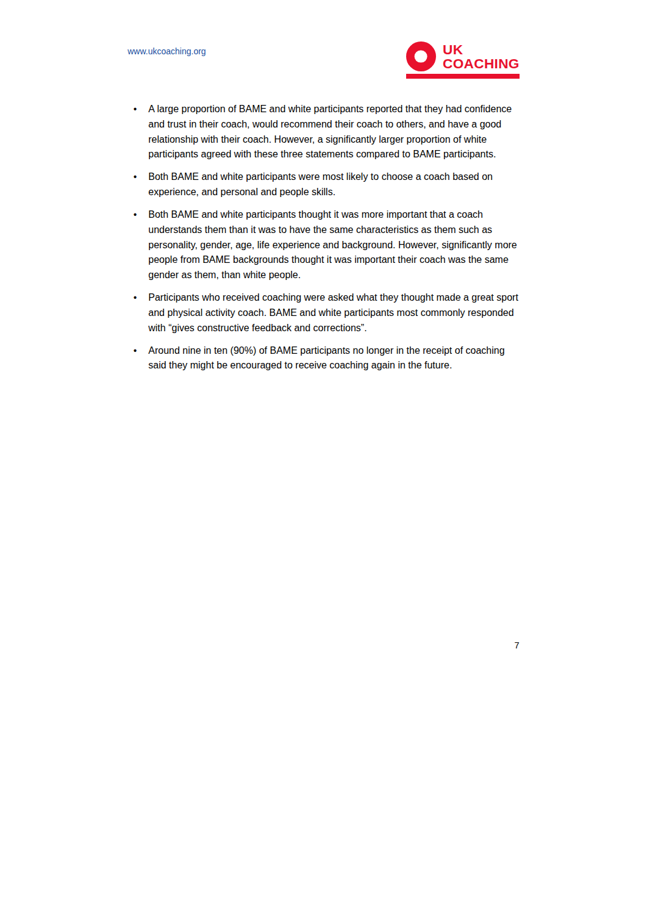www.ukcoaching.org
UK COACHING
A large proportion of BAME and white participants reported that they had confidence and trust in their coach, would recommend their coach to others, and have a good relationship with their coach. However, a significantly larger proportion of white participants agreed with these three statements compared to BAME participants.
Both BAME and white participants were most likely to choose a coach based on experience, and personal and people skills.
Both BAME and white participants thought it was more important that a coach understands them than it was to have the same characteristics as them such as personality, gender, age, life experience and background. However, significantly more people from BAME backgrounds thought it was important their coach was the same gender as them, than white people.
Participants who received coaching were asked what they thought made a great sport and physical activity coach. BAME and white participants most commonly responded with “gives constructive feedback and corrections”.
Around nine in ten (90%) of BAME participants no longer in the receipt of coaching said they might be encouraged to receive coaching again in the future.
7